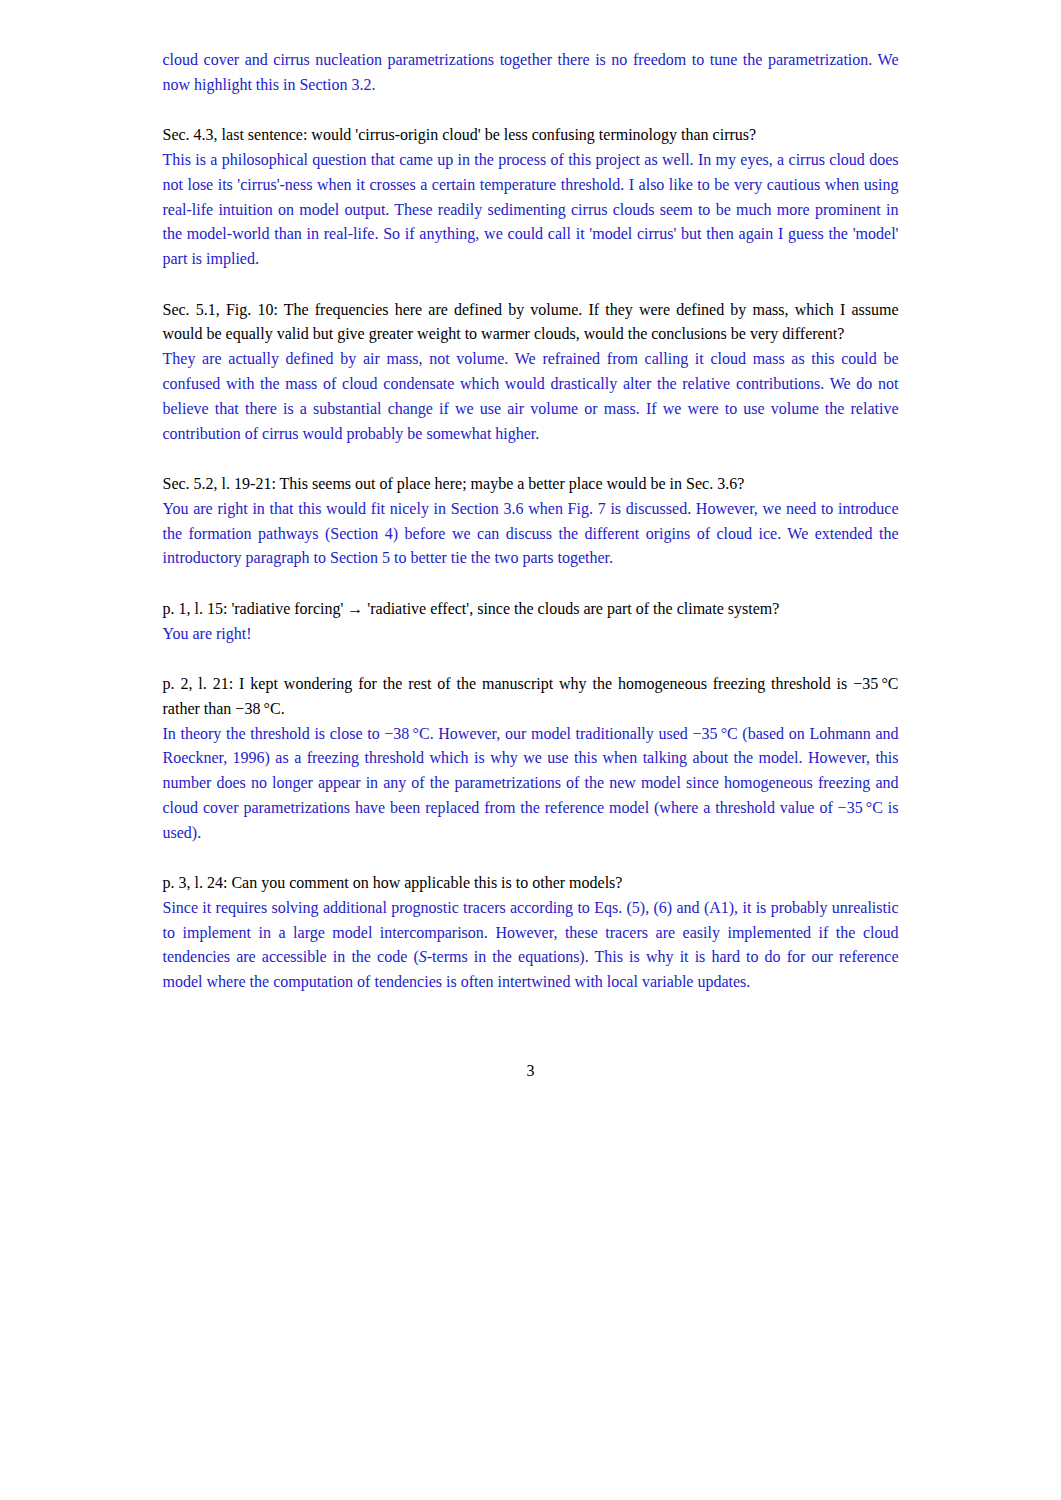cloud cover and cirrus nucleation parametrizations together there is no freedom to tune the parametrization. We now highlight this in Section 3.2.
Sec. 4.3, last sentence: would 'cirrus-origin cloud' be less confusing terminology than cirrus?
This is a philosophical question that came up in the process of this project as well. In my eyes, a cirrus cloud does not lose its 'cirrus'-ness when it crosses a certain temperature threshold. I also like to be very cautious when using real-life intuition on model output. These readily sedimenting cirrus clouds seem to be much more prominent in the model-world than in real-life. So if anything, we could call it 'model cirrus' but then again I guess the 'model' part is implied.
Sec. 5.1, Fig. 10: The frequencies here are defined by volume. If they were defined by mass, which I assume would be equally valid but give greater weight to warmer clouds, would the conclusions be very different?
They are actually defined by air mass, not volume. We refrained from calling it cloud mass as this could be confused with the mass of cloud condensate which would drastically alter the relative contributions. We do not believe that there is a substantial change if we use air volume or mass. If we were to use volume the relative contribution of cirrus would probably be somewhat higher.
Sec. 5.2, l. 19-21: This seems out of place here; maybe a better place would be in Sec. 3.6?
You are right in that this would fit nicely in Section 3.6 when Fig. 7 is discussed. However, we need to introduce the formation pathways (Section 4) before we can discuss the different origins of cloud ice. We extended the introductory paragraph to Section 5 to better tie the two parts together.
p. 1, l. 15: 'radiative forcing' → 'radiative effect', since the clouds are part of the climate system?
You are right!
p. 2, l. 21: I kept wondering for the rest of the manuscript why the homogeneous freezing threshold is −35 °C rather than −38 °C.
In theory the threshold is close to −38 °C. However, our model traditionally used −35 °C (based on Lohmann and Roeckner, 1996) as a freezing threshold which is why we use this when talking about the model. However, this number does no longer appear in any of the parametrizations of the new model since homogeneous freezing and cloud cover parametrizations have been replaced from the reference model (where a threshold value of −35 °C is used).
p. 3, l. 24: Can you comment on how applicable this is to other models?
Since it requires solving additional prognostic tracers according to Eqs. (5), (6) and (A1), it is probably unrealistic to implement in a large model intercomparison. However, these tracers are easily implemented if the cloud tendencies are accessible in the code (S-terms in the equations). This is why it is hard to do for our reference model where the computation of tendencies is often intertwined with local variable updates.
3